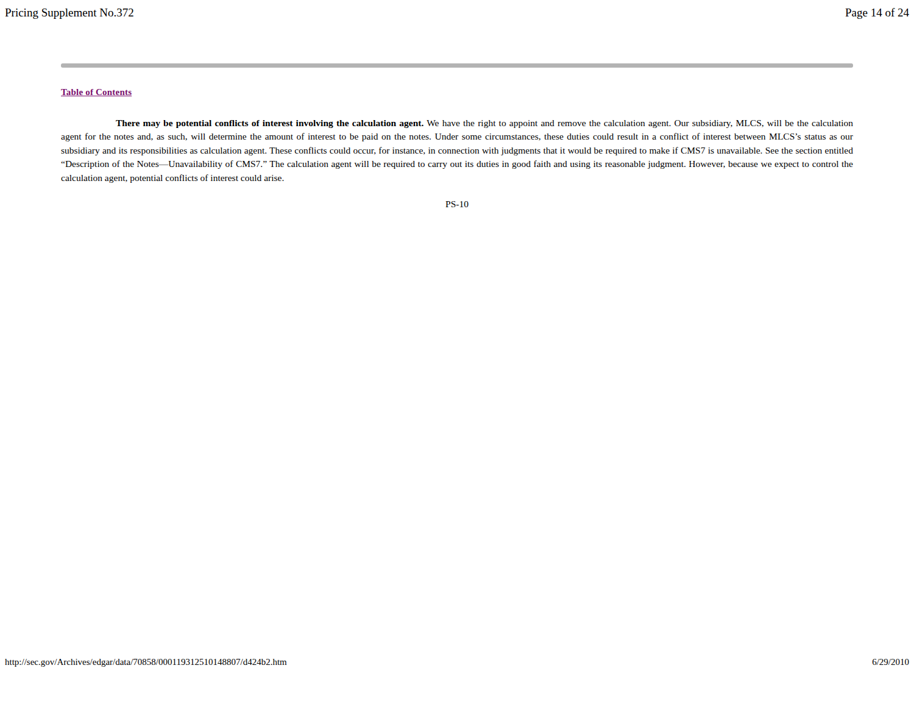Pricing Supplement No.372
Page 14 of 24
Table of Contents
There may be potential conflicts of interest involving the calculation agent. We have the right to appoint and remove the calculation agent. Our subsidiary, MLCS, will be the calculation agent for the notes and, as such, will determine the amount of interest to be paid on the notes. Under some circumstances, these duties could result in a conflict of interest between MLCS’s status as our subsidiary and its responsibilities as calculation agent. These conflicts could occur, for instance, in connection with judgments that it would be required to make if CMS7 is unavailable. See the section entitled “Description of the Notes—Unavailability of CMS7.” The calculation agent will be required to carry out its duties in good faith and using its reasonable judgment. However, because we expect to control the calculation agent, potential conflicts of interest could arise.
PS-10
http://sec.gov/Archives/edgar/data/70858/000119312510148807/d424b2.htm
6/29/2010